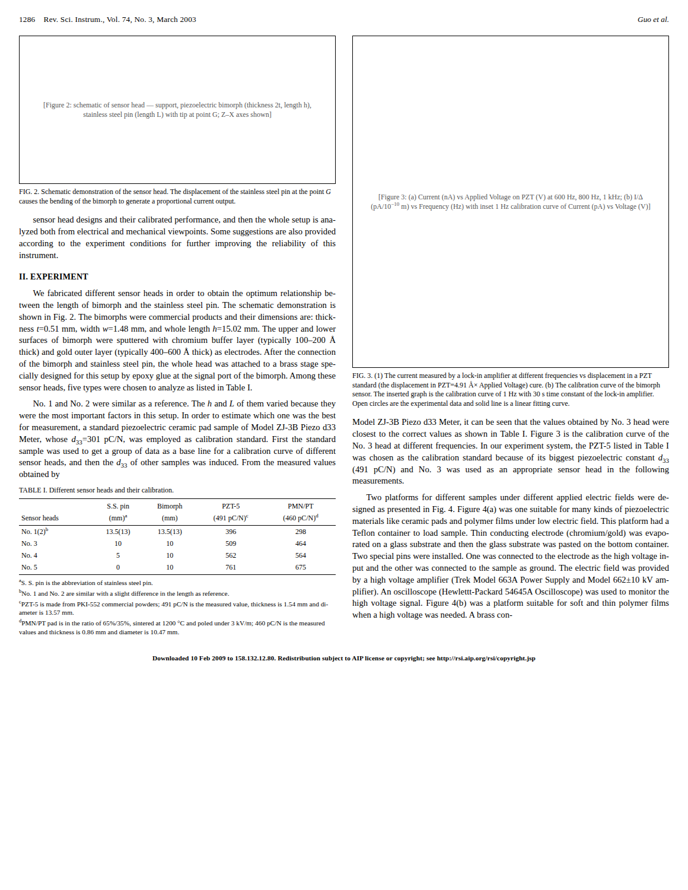1286 Rev. Sci. Instrum., Vol. 74, No. 3, March 2003
Guo et al.
[Figure 2: schematic of sensor head — support, piezoelectric bimorph (thickness 2t, length h), stainless steel pin (length L) with tip at point G; Z–X axes shown]
FIG. 2. Schematic demonstration of the sensor head. The displacement of the stainless steel pin at the point G causes the bending of the bimorph to generate a proportional current output.
sensor head designs and their calibrated performance, and then the whole setup is analyzed both from electrical and mechanical viewpoints. Some suggestions are also provided according to the experiment conditions for further improving the reliability of this instrument.
II. EXPERIMENT
We fabricated different sensor heads in order to obtain the optimum relationship between the length of bimorph and the stainless steel pin. The schematic demonstration is shown in Fig. 2. The bimorphs were commercial products and their dimensions are: thickness t=0.51 mm, width w=1.48 mm, and whole length h=15.02 mm. The upper and lower surfaces of bimorph were sputtered with chromium buffer layer (typically 100–200 Å thick) and gold outer layer (typically 400–600 Å thick) as electrodes. After the connection of the bimorph and stainless steel pin, the whole head was attached to a brass stage specially designed for this setup by epoxy glue at the signal port of the bimorph. Among these sensor heads, five types were chosen to analyze as listed in Table I.
No. 1 and No. 2 were similar as a reference. The h and L of them varied because they were the most important factors in this setup. In order to estimate which one was the best for measurement, a standard piezoelectric ceramic pad sample of Model ZJ-3B Piezo d33 Meter, whose d33=301 pC/N, was employed as calibration standard. First the standard sample was used to get a group of data as a base line for a calibration curve of different sensor heads, and then the d33 of other samples was induced. From the measured values obtained by
TABLE I. Different sensor heads and their calibration.
| | S.S. pin | Bimorph | PZT-5 | PMN/PT |
| --- | --- | --- | --- | --- |
| Sensor heads | (mm) a | (mm) | (491 pC/N) c | (460 pC/N) d |
| No. 1(2) b | 13.5(13) | 13.5(13) | 396 | 298 |
| No. 3 | 10 | 10 | 509 | 464 |
| No. 4 | 5 | 10 | 562 | 564 |
| No. 5 | 0 | 10 | 761 | 675 |
aS. S. pin is the abbreviation of stainless steel pin.
bNo. 1 and No. 2 are similar with a slight difference in the length as reference.
cPZT-5 is made from PKI-552 commercial powders; 491 pC/N is the measured value, thickness is 1.54 mm and diameter is 13.57 mm.
dPMN/PT pad is in the ratio of 65%/35%, sintered at 1200 °C and poled under 3 kV/m; 460 pC/N is the measured values and thickness is 0.86 mm and diameter is 10.47 mm.
[Figure 3: (a) Current (nA) vs Applied Voltage on PZT (V) at 600 Hz, 800 Hz, 1 kHz; (b) I/Δ (pA/10−10 m) vs Frequency (Hz) with inset 1 Hz calibration curve of Current (pA) vs Voltage (V)]
FIG. 3. (1) The current measured by a lock-in amplifier at different frequencies vs displacement in a PZT standard (the displacement in PZT=4.91 Å× Applied Voltage) cure. (b) The calibration curve of the bimorph sensor. The inserted graph is the calibration curve of 1 Hz with 30 s time constant of the lock-in amplifier. Open circles are the experimental data and solid line is a linear fitting curve.
Model ZJ-3B Piezo d33 Meter, it can be seen that the values obtained by No. 3 head were closest to the correct values as shown in Table I. Figure 3 is the calibration curve of the No. 3 head at different frequencies. In our experiment system, the PZT-5 listed in Table I was chosen as the calibration standard because of its biggest piezoelectric constant d33 (491 pC/N) and No. 3 was used as an appropriate sensor head in the following measurements.
Two platforms for different samples under different applied electric fields were designed as presented in Fig. 4. Figure 4(a) was one suitable for many kinds of piezoelectric materials like ceramic pads and polymer films under low electric field. This platform had a Teflon container to load sample. Thin conducting electrode (chromium/gold) was evaporated on a glass substrate and then the glass substrate was pasted on the bottom container. Two special pins were installed. One was connected to the electrode as the high voltage input and the other was connected to the sample as ground. The electric field was provided by a high voltage amplifier (Trek Model 663A Power Supply and Model 662±10 kV amplifier). An oscilloscope (Hewlettt-Packard 54645A Oscilloscope) was used to monitor the high voltage signal. Figure 4(b) was a platform suitable for soft and thin polymer films when a high voltage was needed. A brass con-
Downloaded 10 Feb 2009 to 158.132.12.80. Redistribution subject to AIP license or copyright; see http://rsi.aip.org/rsi/copyright.jsp